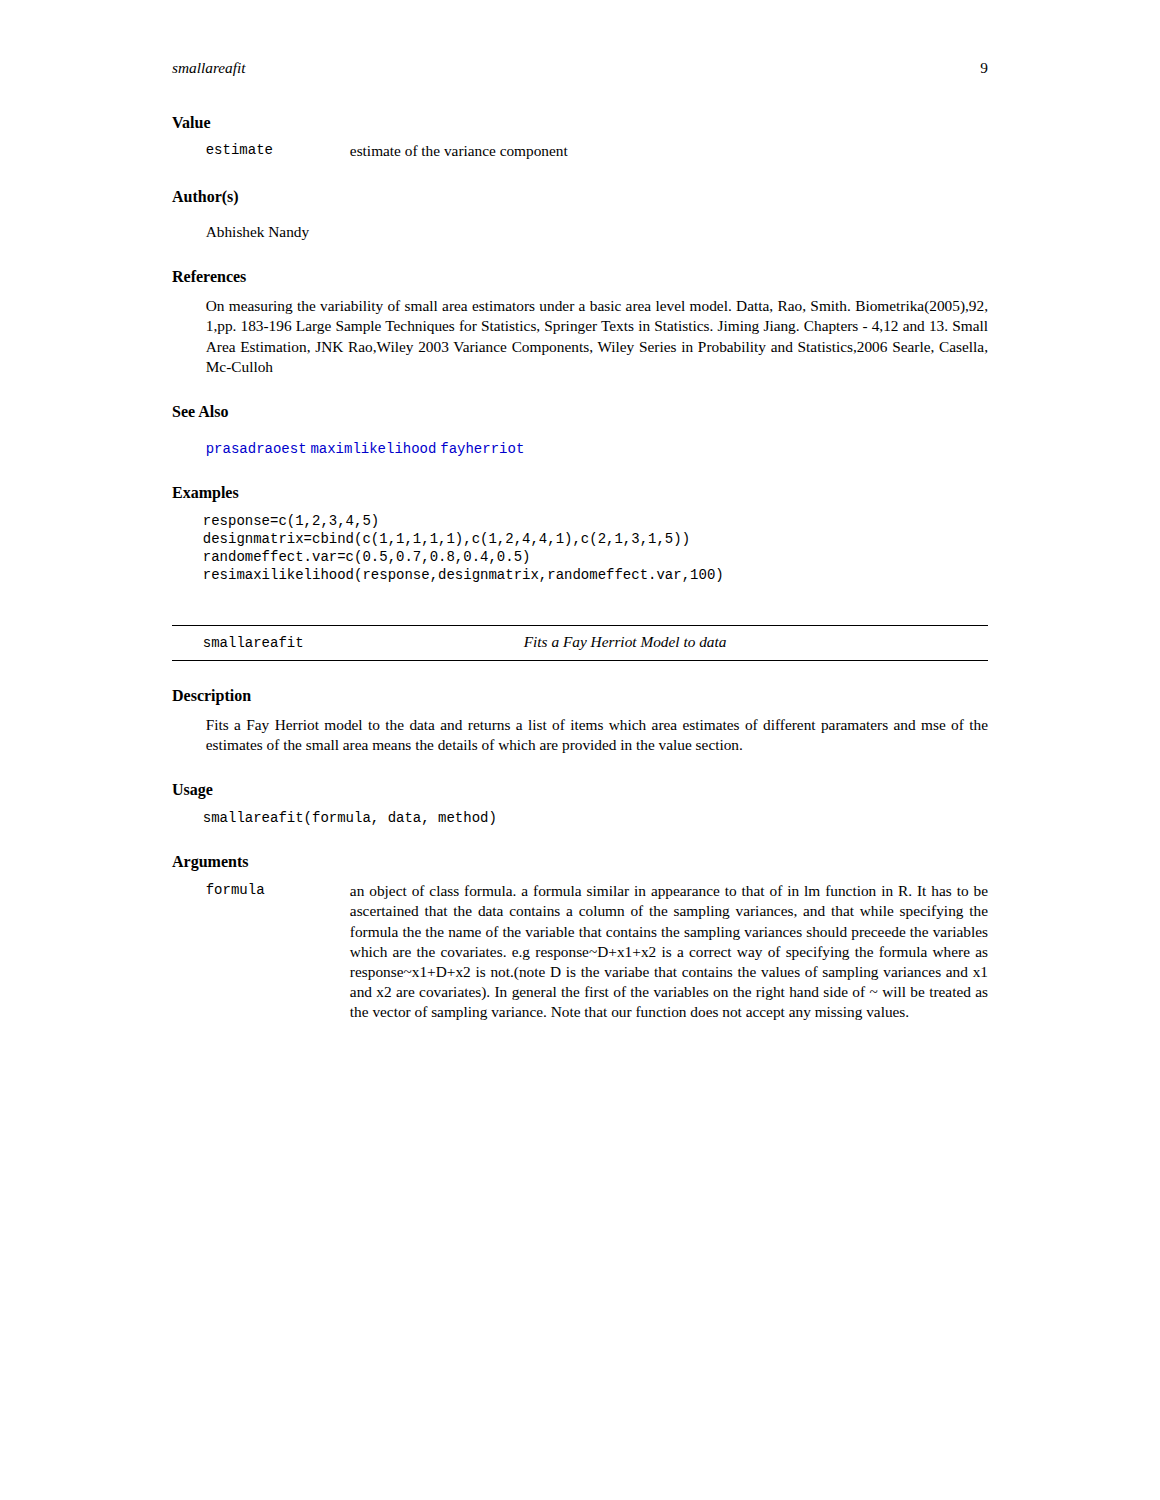smallareafit 9
Value
estimate
estimate of the variance component
Author(s)
Abhishek Nandy
References
On measuring the variability of small area estimators under a basic area level model. Datta, Rao, Smith. Biometrika(2005),92, 1,pp. 183-196 Large Sample Techniques for Statistics, Springer Texts in Statistics. Jiming Jiang. Chapters - 4,12 and 13. Small Area Estimation, JNK Rao,Wiley 2003 Variance Components, Wiley Series in Probability and Statistics,2006 Searle, Casella, Mc-Culloh
See Also
prasadraoest maximlikelihood fayherriot
Examples
response=c(1,2,3,4,5)
designmatrix=cbind(c(1,1,1,1,1),c(1,2,4,4,1),c(2,1,3,1,5))
randomeffect.var=c(0.5,0.7,0.8,0.4,0.5)
resimaxilikelihood(response,designmatrix,randomeffect.var,100)
smallareafit Fits a Fay Herriot Model to data
Description
Fits a Fay Herriot model to the data and returns a list of items which area estimates of different paramaters and mse of the estimates of the small area means the details of which are provided in the value section.
Usage
smallareafit(formula, data, method)
Arguments
formula
an object of class formula. a formula similar in appearance to that of in lm function in R. It has to be ascertained that the data contains a column of the sampling variances, and that while specifying the formula the the name of the variable that contains the sampling variances should preceede the variables which are the covariates. e.g response~D+x1+x2 is a correct way of specifying the formula where as response~x1+D+x2 is not.(note D is the variabe that contains the values of sampling variances and x1 and x2 are covariates). In general the first of the variables on the right hand side of ~ will be treated as the vector of sampling variance. Note that our function does not accept any missing values.